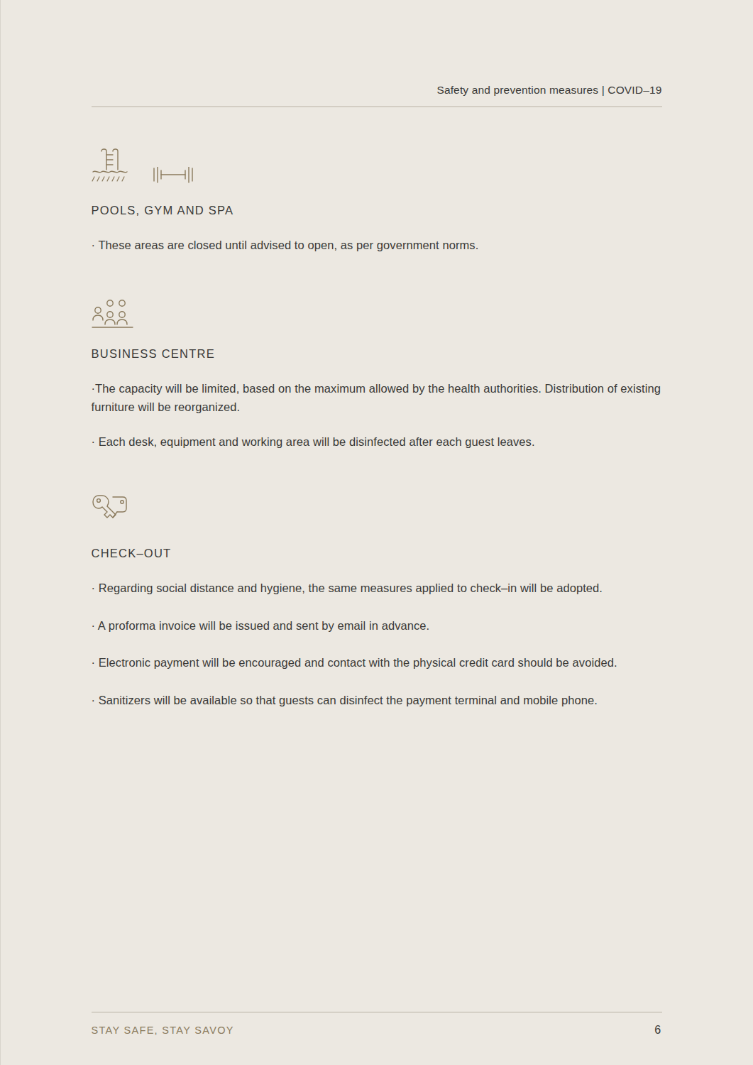Safety and prevention measures | COVID–19
Pools, Gym and Spa
· These areas are closed until advised to open, as per government norms.
Business Centre
·The capacity will be limited, based on the maximum allowed by the health authorities. Distribution of existing furniture will be reorganized.
· Each desk, equipment and working area will be disinfected after each guest leaves.
Check–out
· Regarding social distance and hygiene, the same measures applied to check–in will be adopted.
· A proforma invoice will be issued and sent by email in advance.
· Electronic payment will be encouraged and contact with the physical credit card should be avoided.
· Sanitizers will be available so that guests can disinfect the payment terminal and mobile phone.
Stay safe, stay Savoy 6